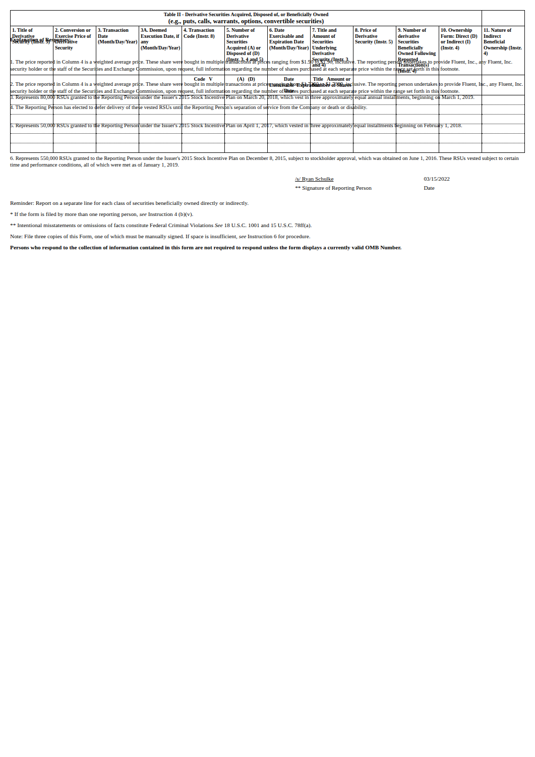| Table II - Derivative Securities Acquired, Disposed of, or Beneficially Owned (e.g., puts, calls, warrants, options, convertible securities) |
| 1. Title of Derivative Security (Instr. 3) | 2. Conversion or Exercise Price of Derivative Security | 3. Transaction Date (Month/Day/Year) | 3A. Deemed Execution Date, if any (Month/Day/Year) | 4. Transaction Code (Instr. 8) | 5. Number of Derivative Securities Acquired (A) or Disposed of (D) (Instr. 3, 4 and 5) | 6. Date Exercisable and Expiration Date (Month/Day/Year) | 7. Title and Amount of Securities Underlying Derivative Security (Instr. 3 and 4) | 8. Price of Derivative Security (Instr. 5) | 9. Number of derivative Securities Beneficially Owned Following Reported Transaction(s) (Instr. 4) | 10. Ownership Form: Direct (D) or Indirect (I) (Instr. 4) | 11. Nature of Indirect Beneficial Ownership (Instr. 4) |
| | | | | Code V | (A) (D) | Date Exercisable Expiration Date | Title Amount or Number of Shares | | | | |
Explanation of Responses:
1. The price reported in Column 4 is a weighted average price. These share were bought in multiple transactions at prices ranging from $1.90 to $1.96, inclusive. The reporting person undertakes to provide Fluent, Inc., any Fluent, Inc. security holder or the staff of the Securities and Exchange Commission, upon request, full information regarding the number of shares purchased at each separate price within the range set forth in this footnote.
2. The price reported in Column 4 is a weighted average price. These share were bought in multiple transactions at prices ranging from $1.7350 to $1.7399, inclusive. The reporting person undertakes to provide Fluent, Inc., any Fluent, Inc. security holder or the staff of the Securities and Exchange Commission, upon request, full information regarding the number of shares purchased at each separate price within the range set forth in this footnote.
3. Represents 80,000 RSUs granted to the Reporting Person under the Issuer's 2015 Stock Incentive Plan on March 20, 2018, which vest in three approximately equal annual installments, beginning on March 1, 2019.
4. The Reporting Person has elected to defer delivery of these vested RSUs until the Reporting Person's separation of service from the Company or death or disability.
5. Represents 50,000 RSUs granted to the Reporting Person under the Issuer's 2015 Stock Incentive Plan on April 1, 2017, which vested in three approximately equal installments beginning on February 1, 2018.
6. Represents 550,000 RSUs granted to the Reporting Person under the Issuer's 2015 Stock Incentive Plan on December 8, 2015, subject to stockholder approval, which was obtained on June 1, 2016. These RSUs vested subject to certain time and performance conditions, all of which were met as of January 1, 2019.
| | /s/ Ryan Schulke | 03/15/2022 |
| | ** Signature of Reporting Person | Date |
Reminder: Report on a separate line for each class of securities beneficially owned directly or indirectly.
* If the form is filed by more than one reporting person, see Instruction 4 (b)(v).
** Intentional misstatements or omissions of facts constitute Federal Criminal Violations See 18 U.S.C. 1001 and 15 U.S.C. 78ff(a).
Note: File three copies of this Form, one of which must be manually signed. If space is insufficient, see Instruction 6 for procedure.
Persons who respond to the collection of information contained in this form are not required to respond unless the form displays a currently valid OMB Number.